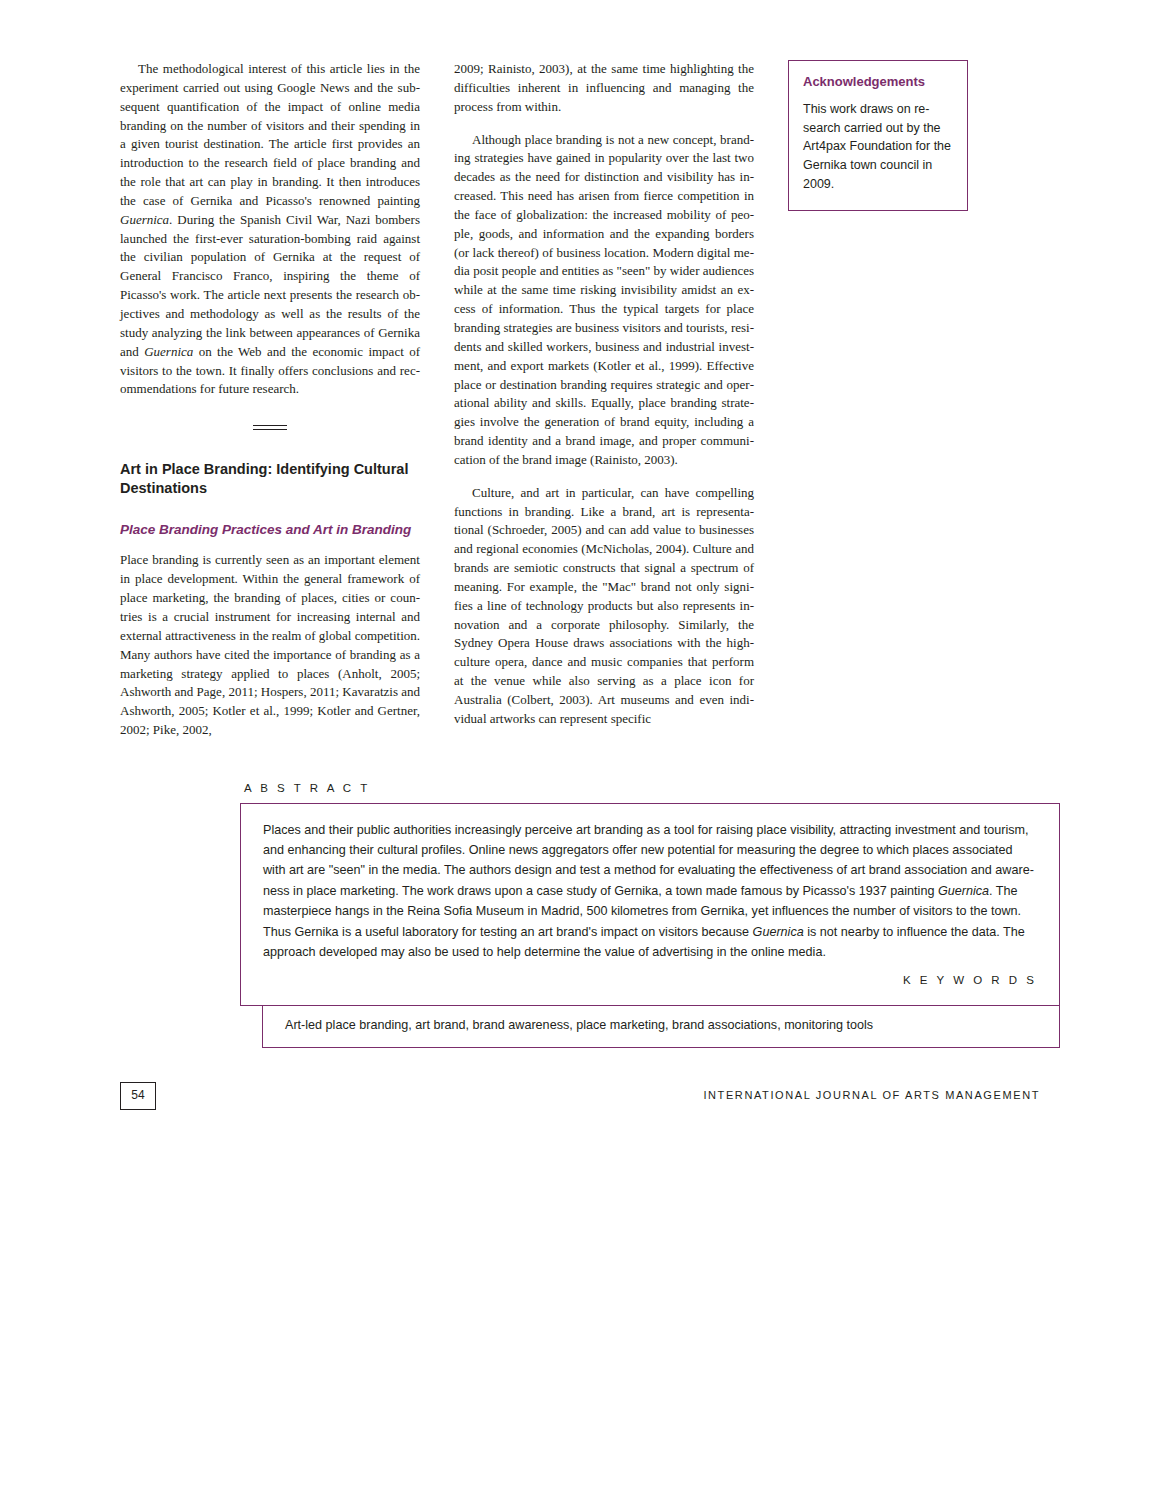The methodological interest of this article lies in the experiment carried out using Google News and the subsequent quantification of the impact of online media branding on the number of visitors and their spending in a given tourist destination. The article first provides an introduction to the research field of place branding and the role that art can play in branding. It then introduces the case of Gernika and Picasso's renowned painting Guernica. During the Spanish Civil War, Nazi bombers launched the first-ever saturation-bombing raid against the civilian population of Gernika at the request of General Francisco Franco, inspiring the theme of Picasso's work. The article next presents the research objectives and methodology as well as the results of the study analyzing the link between appearances of Gernika and Guernica on the Web and the economic impact of visitors to the town. It finally offers conclusions and recommendations for future research.
Art in Place Branding: Identifying Cultural Destinations
Place Branding Practices and Art in Branding
Place branding is currently seen as an important element in place development. Within the general framework of place marketing, the branding of places, cities or countries is a crucial instrument for increasing internal and external attractiveness in the realm of global competition. Many authors have cited the importance of branding as a marketing strategy applied to places (Anholt, 2005; Ashworth and Page, 2011; Hospers, 2011; Kavaratzis and Ashworth, 2005; Kotler et al., 1999; Kotler and Gertner, 2002; Pike, 2002,
2009; Rainisto, 2003), at the same time highlighting the difficulties inherent in influencing and managing the process from within.
Although place branding is not a new concept, branding strategies have gained in popularity over the last two decades as the need for distinction and visibility has increased. This need has arisen from fierce competition in the face of globalization: the increased mobility of people, goods, and information and the expanding borders (or lack thereof) of business location. Modern digital media posit people and entities as "seen" by wider audiences while at the same time risking invisibility amidst an excess of information. Thus the typical targets for place branding strategies are business visitors and tourists, residents and skilled workers, business and industrial investment, and export markets (Kotler et al., 1999). Effective place or destination branding requires strategic and operational ability and skills. Equally, place branding strategies involve the generation of brand equity, including a brand identity and a brand image, and proper communication of the brand image (Rainisto, 2003).
Culture, and art in particular, can have compelling functions in branding. Like a brand, art is representational (Schroeder, 2005) and can add value to businesses and regional economies (McNicholas, 2004). Culture and brands are semiotic constructs that signal a spectrum of meaning. For example, the "Mac" brand not only signifies a line of technology products but also represents innovation and a corporate philosophy. Similarly, the Sydney Opera House draws associations with the high-culture opera, dance and music companies that perform at the venue while also serving as a place icon for Australia (Colbert, 2003). Art museums and even individual artworks can represent specific
Acknowledgements
This work draws on research carried out by the Art4pax Foundation for the Gernika town council in 2009.
A B S T R A C T
Places and their public authorities increasingly perceive art branding as a tool for raising place visibility, attracting investment and tourism, and enhancing their cultural profiles. Online news aggregators offer new potential for measuring the degree to which places associated with art are "seen" in the media. The authors design and test a method for evaluating the effectiveness of art brand association and awareness in place marketing. The work draws upon a case study of Gernika, a town made famous by Picasso's 1937 painting Guernica. The masterpiece hangs in the Reina Sofia Museum in Madrid, 500 kilometres from Gernika, yet influences the number of visitors to the town. Thus Gernika is a useful laboratory for testing an art brand's impact on visitors because Guernica is not nearby to influence the data. The approach developed may also be used to help determine the value of advertising in the online media.
K E Y W O R D S
Art-led place branding, art brand, brand awareness, place marketing, brand associations, monitoring tools
54
INTERNATIONAL JOURNAL OF ARTS MANAGEMENT